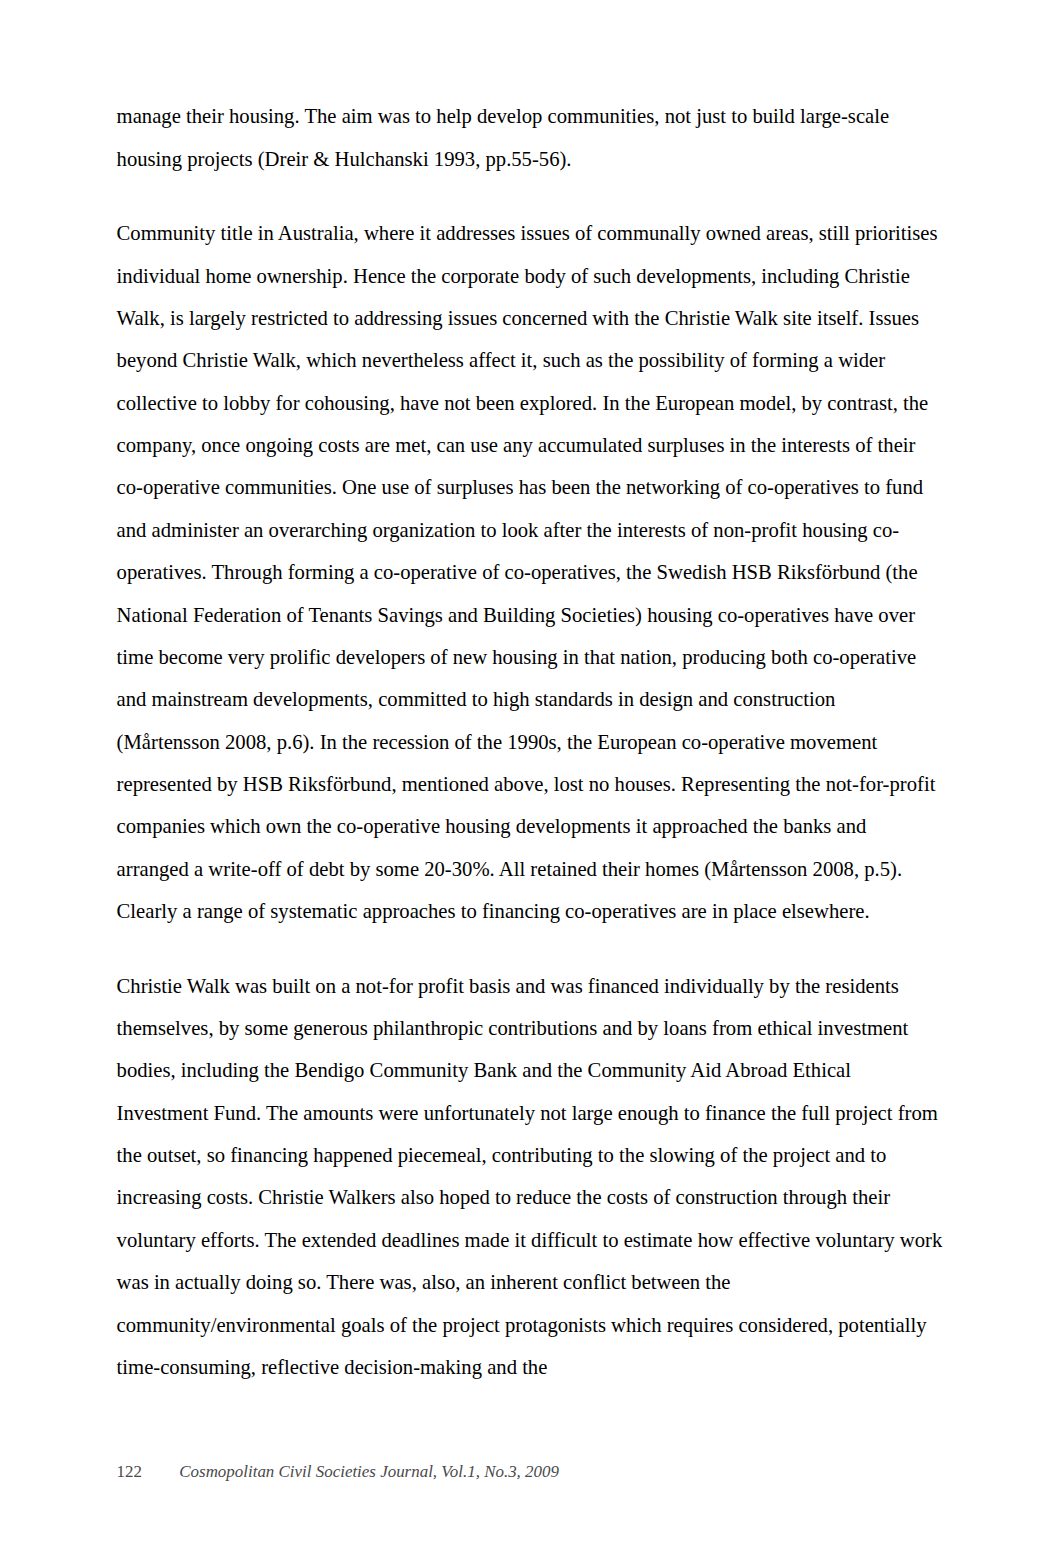manage their housing. The aim was to help develop communities, not just to build large-scale housing projects (Dreir & Hulchanski 1993, pp.55-56).
Community title in Australia, where it addresses issues of communally owned areas, still prioritises individual home ownership. Hence the corporate body of such developments, including Christie Walk, is largely restricted to addressing issues concerned with the Christie Walk site itself. Issues beyond Christie Walk, which nevertheless affect it, such as the possibility of forming a wider collective to lobby for cohousing, have not been explored. In the European model, by contrast, the company, once ongoing costs are met, can use any accumulated surpluses in the interests of their co-operative communities. One use of surpluses has been the networking of co-operatives to fund and administer an overarching organization to look after the interests of non-profit housing co-operatives. Through forming a co-operative of co-operatives, the Swedish HSB Riksförbund (the National Federation of Tenants Savings and Building Societies) housing co-operatives have over time become very prolific developers of new housing in that nation, producing both co-operative and mainstream developments, committed to high standards in design and construction (Mårtensson 2008, p.6). In the recession of the 1990s, the European co-operative movement represented by HSB Riksförbund, mentioned above, lost no houses. Representing the not-for-profit companies which own the co-operative housing developments it approached the banks and arranged a write-off of debt by some 20-30%. All retained their homes (Mårtensson 2008, p.5). Clearly a range of systematic approaches to financing co-operatives are in place elsewhere.
Christie Walk was built on a not-for profit basis and was financed individually by the residents themselves, by some generous philanthropic contributions and by loans from ethical investment bodies, including the Bendigo Community Bank and the Community Aid Abroad Ethical Investment Fund. The amounts were unfortunately not large enough to finance the full project from the outset, so financing happened piecemeal, contributing to the slowing of the project and to increasing costs. Christie Walkers also hoped to reduce the costs of construction through their voluntary efforts. The extended deadlines made it difficult to estimate how effective voluntary work was in actually doing so. There was, also, an inherent conflict between the community/environmental goals of the project protagonists which requires considered, potentially time-consuming, reflective decision-making and the
122 Cosmopolitan Civil Societies Journal, Vol.1, No.3, 2009